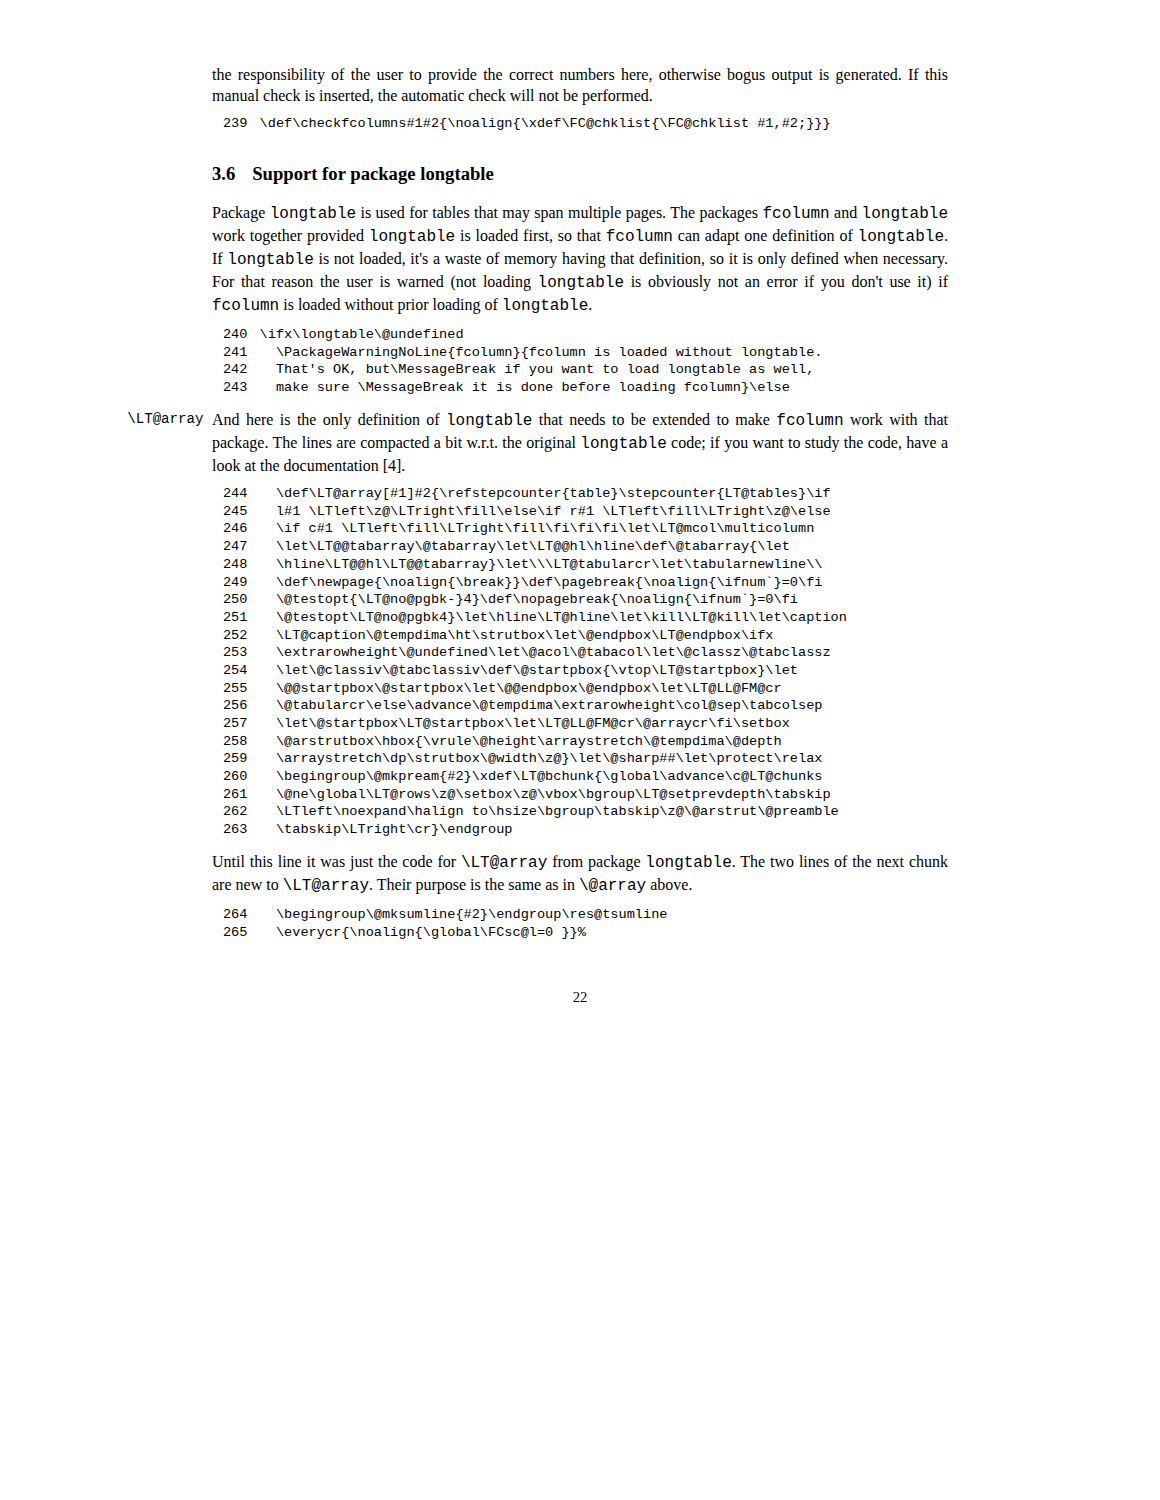the responsibility of the user to provide the correct numbers here, otherwise bogus output is generated. If this manual check is inserted, the automatic check will not be performed.
239\def\checkfcolumns#1#2{\noalign{\xdef\FC@chklist{\FC@chklist #1,#2;}}}
3.6 Support for package longtable
Package longtable is used for tables that may span multiple pages. The packages fcolumn and longtable work together provided longtable is loaded first, so that fcolumn can adapt one definition of longtable. If longtable is not loaded, it's a waste of memory having that definition, so it is only defined when necessary. For that reason the user is warned (not loading longtable is obviously not an error if you don't use it) if fcolumn is loaded without prior loading of longtable.
240\ifx\longtable\@undefined 241 \PackageWarningNoLine{fcolumn}{fcolumn is loaded without longtable. 242 That's OK, but\MessageBreak if you want to load longtable as well, 243 make sure \MessageBreak it is done before loading fcolumn}\else
\LT@array
And here is the only definition of longtable that needs to be extended to make fcolumn work with that package. The lines are compacted a bit w.r.t. the original longtable code; if you want to study the code, have a look at the documentation [4].
244 \def\LT@array[#1]#2{\refstepcounter{table}\stepcounter{LT@tables}\if 245 l#1 \LTleft\z@\LTright\fill\else\if r#1 \LTleft\fill\LTright\z@\else 246 \if c#1 \LTleft\fill\LTright\fill\fi\fi\fi\let\LT@mcol\multicolumn 247 \let\LT@@tabarray\@tabarray\let\LT@@hl\hline\def\@tabarray{\let 248 \hline\LT@@hl\LT@@tabarray}\let\\\LT@tabularcr\let\tabularnewline\\ 249 \def\newpage{\noalign{\break}}\def\pagebreak{\noalign{\ifnum`}=0\fi 250 \@testopt{\LT@no@pgbk-}4}\def\nopagebreak{\noalign{\ifnum`}=0\fi 251 \@testopt\LT@no@pgbk4}\let\hline\LT@hline\let\kill\LT@kill\let\caption 252 \LT@caption\@tempdima\ht\strutbox\let\@endpbox\LT@endpbox\ifx 253 \extrarowheight\@undefined\let\@acol\@tabacol\let\@classz\@tabclassz 254 \let\@classiv\@tabclassiv\def\@startpbox{\vtop\LT@startpbox}\let 255 \@@startpbox\@startpbox\let\@@endpbox\@endpbox\let\LT@LL@FM@cr 256 \@tabularcr\else\advance\@tempdima\extrarowheight\col@sep\tabcolsep 257 \let\@startpbox\LT@startpbox\let\LT@LL@FM@cr\@arraycr\fi\setbox 258 \@arstrutbox\hbox{\vrule\@height\arraystretch\@tempdima\@depth 259 \arraystretch\dp\strutbox\@width\z@}\let\@sharp##\let\protect\relax 260 \begingroup\@mkpream{#2}\xdef\LT@bchunk{\global\advance\c@LT@chunks 261 \@ne\global\LT@rows\z@\setbox\z@\vbox\bgroup\LT@setprevdepth\tabskip 262 \LTleft\noexpand\halign to\hsize\bgroup\tabskip\z@\@arstrut\@preamble 263 \tabskip\LTright\cr}\endgroup
Until this line it was just the code for \LT@array from package longtable. The two lines of the next chunk are new to \LT@array. Their purpose is the same as in \@array above.
264 \begingroup\@mksumline{#2}\endgroup\res@tsumline 265 \everycr{\noalign{\global\FCsc@l=0 }}%
22